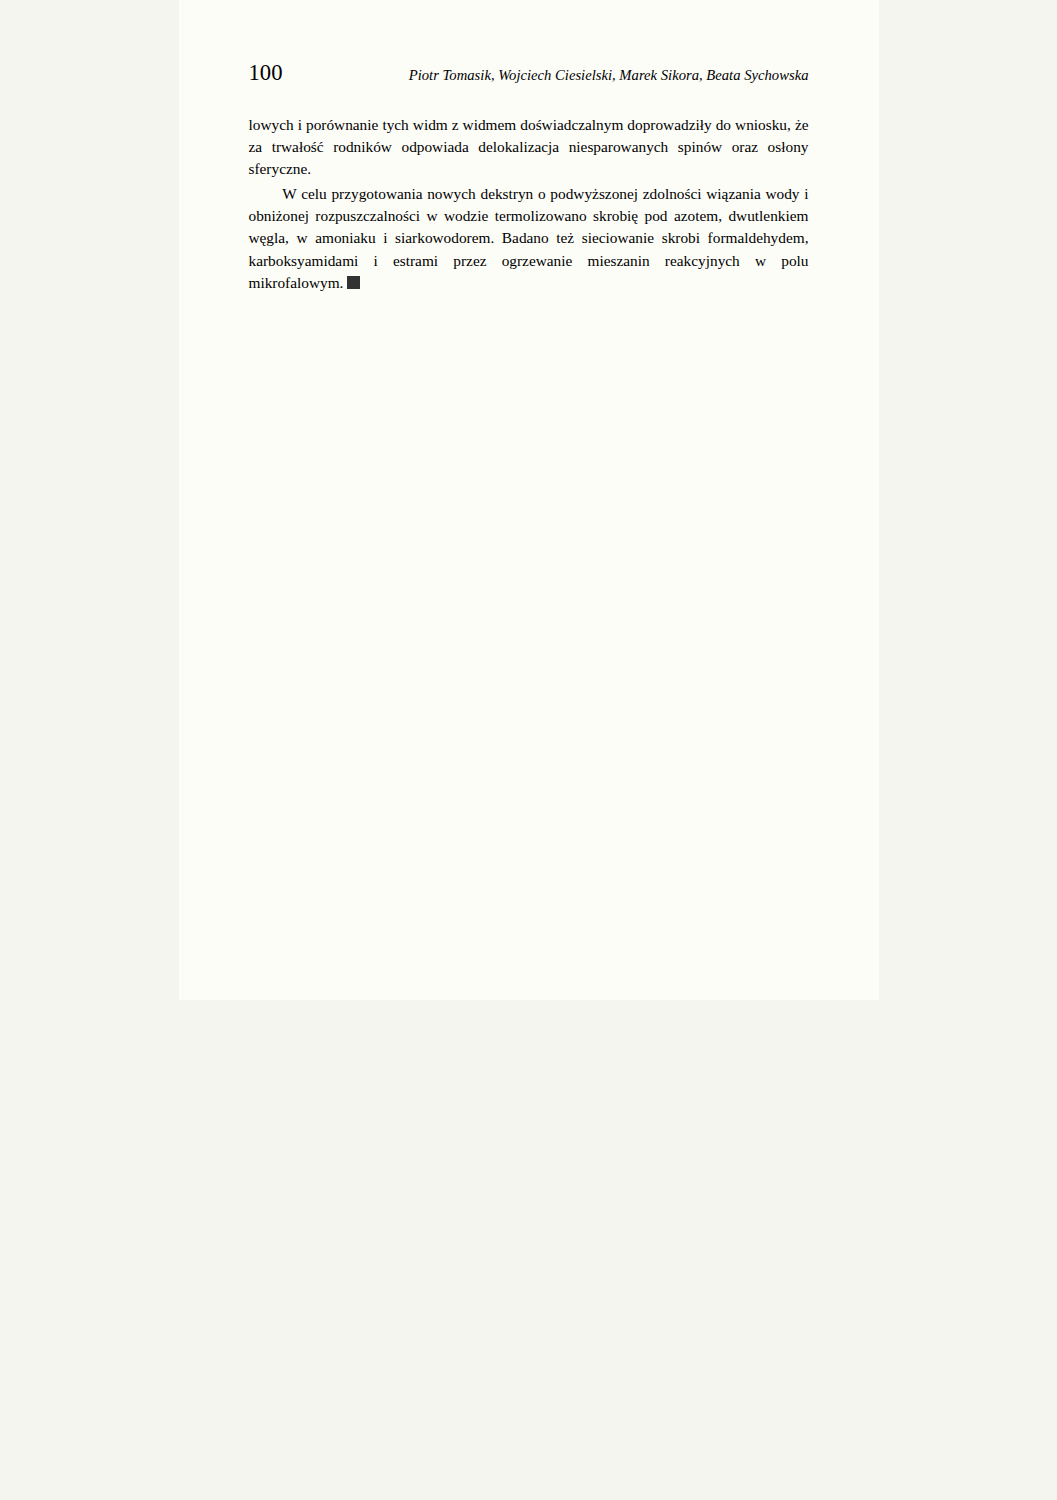100 Piotr Tomasik, Wojciech Ciesielski, Marek Sikora, Beata Sychowska
lowych i porównanie tych widm z widmem doświadczalnym doprowadziły do wniosku, że za trwałość rodników odpowiada delokalizacja niesparowanych spinów oraz osłony sferyczne.
W celu przygotowania nowych dekstryn o podwyższonej zdolności wiązania wody i obniżonej rozpuszczalności w wodzie termolizowano skrobię pod azotem, dwutlenkiem węgla, w amoniaku i siarkowodorem. Badano też sieciowanie skrobi formaldehydem, karboksyamidami i estrami przez ogrzewanie mieszanin reakcyjnych w polu mikrofalowym.